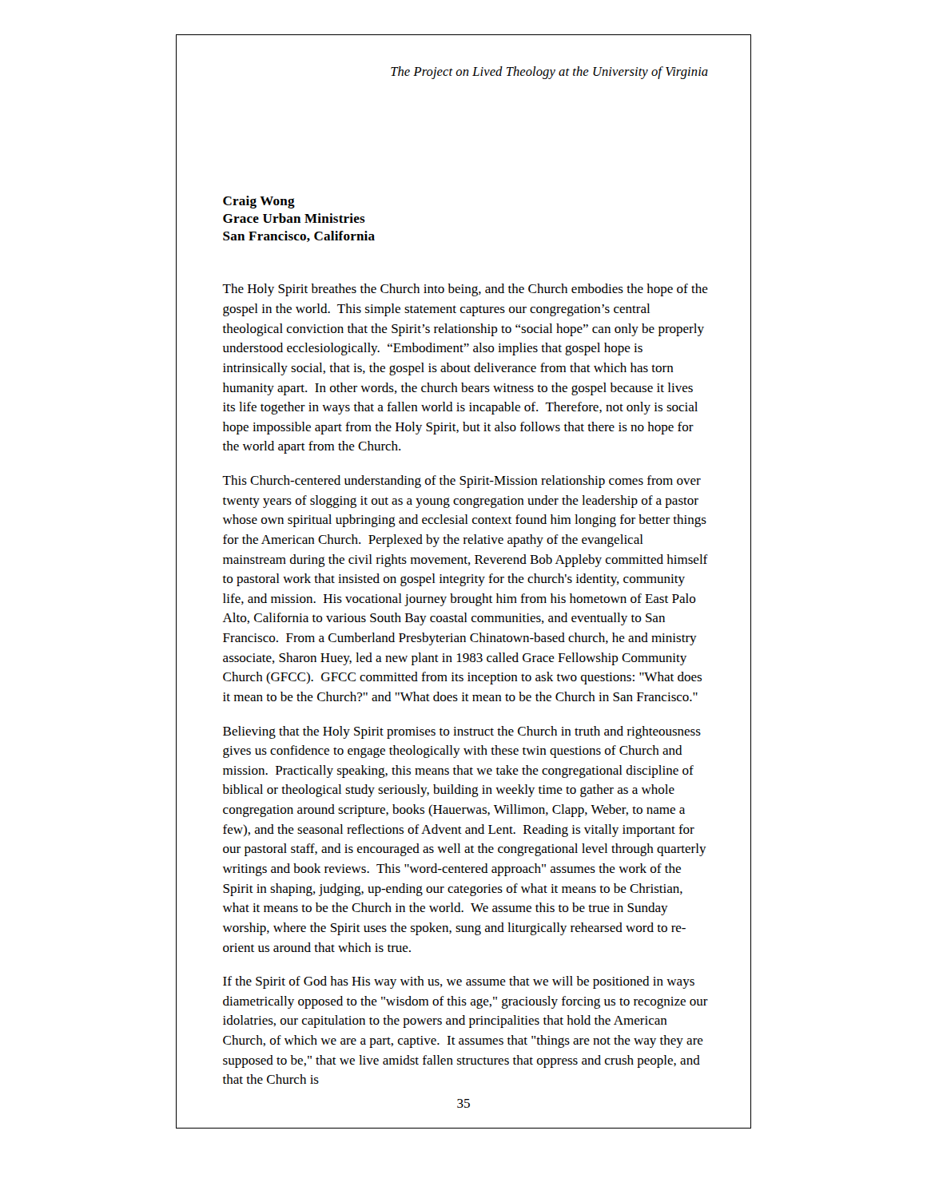The Project on Lived Theology at the University of Virginia
Craig Wong Grace Urban Ministries San Francisco, California
The Holy Spirit breathes the Church into being, and the Church embodies the hope of the gospel in the world. This simple statement captures our congregation’s central theological conviction that the Spirit’s relationship to “social hope” can only be properly understood ecclesiologically. “Embodiment” also implies that gospel hope is intrinsically social, that is, the gospel is about deliverance from that which has torn humanity apart. In other words, the church bears witness to the gospel because it lives its life together in ways that a fallen world is incapable of. Therefore, not only is social hope impossible apart from the Holy Spirit, but it also follows that there is no hope for the world apart from the Church.
This Church-centered understanding of the Spirit-Mission relationship comes from over twenty years of slogging it out as a young congregation under the leadership of a pastor whose own spiritual upbringing and ecclesial context found him longing for better things for the American Church. Perplexed by the relative apathy of the evangelical mainstream during the civil rights movement, Reverend Bob Appleby committed himself to pastoral work that insisted on gospel integrity for the church's identity, community life, and mission. His vocational journey brought him from his hometown of East Palo Alto, California to various South Bay coastal communities, and eventually to San Francisco. From a Cumberland Presbyterian Chinatown-based church, he and ministry associate, Sharon Huey, led a new plant in 1983 called Grace Fellowship Community Church (GFCC). GFCC committed from its inception to ask two questions: "What does it mean to be the Church?" and "What does it mean to be the Church in San Francisco."
Believing that the Holy Spirit promises to instruct the Church in truth and righteousness gives us confidence to engage theologically with these twin questions of Church and mission. Practically speaking, this means that we take the congregational discipline of biblical or theological study seriously, building in weekly time to gather as a whole congregation around scripture, books (Hauerwas, Willimon, Clapp, Weber, to name a few), and the seasonal reflections of Advent and Lent. Reading is vitally important for our pastoral staff, and is encouraged as well at the congregational level through quarterly writings and book reviews. This "word-centered approach" assumes the work of the Spirit in shaping, judging, up-ending our categories of what it means to be Christian, what it means to be the Church in the world. We assume this to be true in Sunday worship, where the Spirit uses the spoken, sung and liturgically rehearsed word to re-orient us around that which is true.
If the Spirit of God has His way with us, we assume that we will be positioned in ways diametrically opposed to the "wisdom of this age," graciously forcing us to recognize our idolatries, our capitulation to the powers and principalities that hold the American Church, of which we are a part, captive. It assumes that "things are not the way they are supposed to be," that we live amidst fallen structures that oppress and crush people, and that the Church is
35